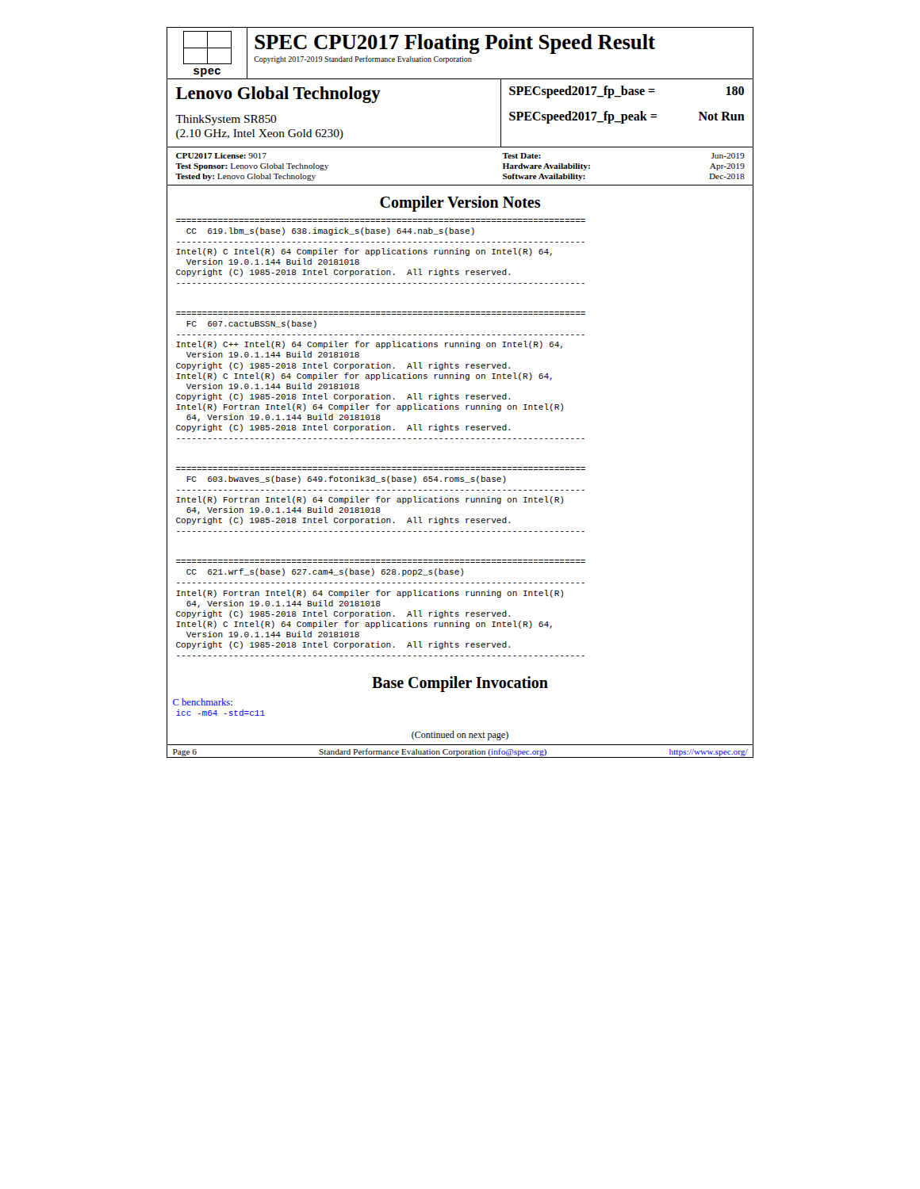spec
SPEC CPU2017 Floating Point Speed Result
Copyright 2017-2019 Standard Performance Evaluation Corporation
Lenovo Global Technology
ThinkSystem SR850
(2.10 GHz, Intel Xeon Gold 6230)
SPECspeed2017_fp_base =180
SPECspeed2017_fp_peak =Not Run
CPU2017 License: 9017
Test Sponsor: Lenovo Global Technology
Tested by: Lenovo Global Technology
Test Date: Jun-2019
Hardware Availability: Apr-2019
Software Availability: Dec-2018
Compiler Version Notes
==============================================================================
  CC  619.lbm_s(base) 638.imagick_s(base) 644.nab_s(base)
------------------------------------------------------------------------------
Intel(R) C Intel(R) 64 Compiler for applications running on Intel(R) 64,
  Version 19.0.1.144 Build 20181018
Copyright (C) 1985-2018 Intel Corporation.  All rights reserved.
------------------------------------------------------------------------------


==============================================================================
  FC  607.cactuBSSN_s(base)
------------------------------------------------------------------------------
Intel(R) C++ Intel(R) 64 Compiler for applications running on Intel(R) 64,
  Version 19.0.1.144 Build 20181018
Copyright (C) 1985-2018 Intel Corporation.  All rights reserved.
Intel(R) C Intel(R) 64 Compiler for applications running on Intel(R) 64,
  Version 19.0.1.144 Build 20181018
Copyright (C) 1985-2018 Intel Corporation.  All rights reserved.
Intel(R) Fortran Intel(R) 64 Compiler for applications running on Intel(R)
  64, Version 19.0.1.144 Build 20181018
Copyright (C) 1985-2018 Intel Corporation.  All rights reserved.
------------------------------------------------------------------------------


==============================================================================
  FC  603.bwaves_s(base) 649.fotonik3d_s(base) 654.roms_s(base)
------------------------------------------------------------------------------
Intel(R) Fortran Intel(R) 64 Compiler for applications running on Intel(R)
  64, Version 19.0.1.144 Build 20181018
Copyright (C) 1985-2018 Intel Corporation.  All rights reserved.
------------------------------------------------------------------------------


==============================================================================
  CC  621.wrf_s(base) 627.cam4_s(base) 628.pop2_s(base)
------------------------------------------------------------------------------
Intel(R) Fortran Intel(R) 64 Compiler for applications running on Intel(R)
  64, Version 19.0.1.144 Build 20181018
Copyright (C) 1985-2018 Intel Corporation.  All rights reserved.
Intel(R) C Intel(R) 64 Compiler for applications running on Intel(R) 64,
  Version 19.0.1.144 Build 20181018
Copyright (C) 1985-2018 Intel Corporation.  All rights reserved.
------------------------------------------------------------------------------
Base Compiler Invocation
C benchmarks:
icc -m64 -std=c11
(Continued on next page)
Page 6
Standard Performance Evaluation Corporation (info@spec.org)
https://www.spec.org/